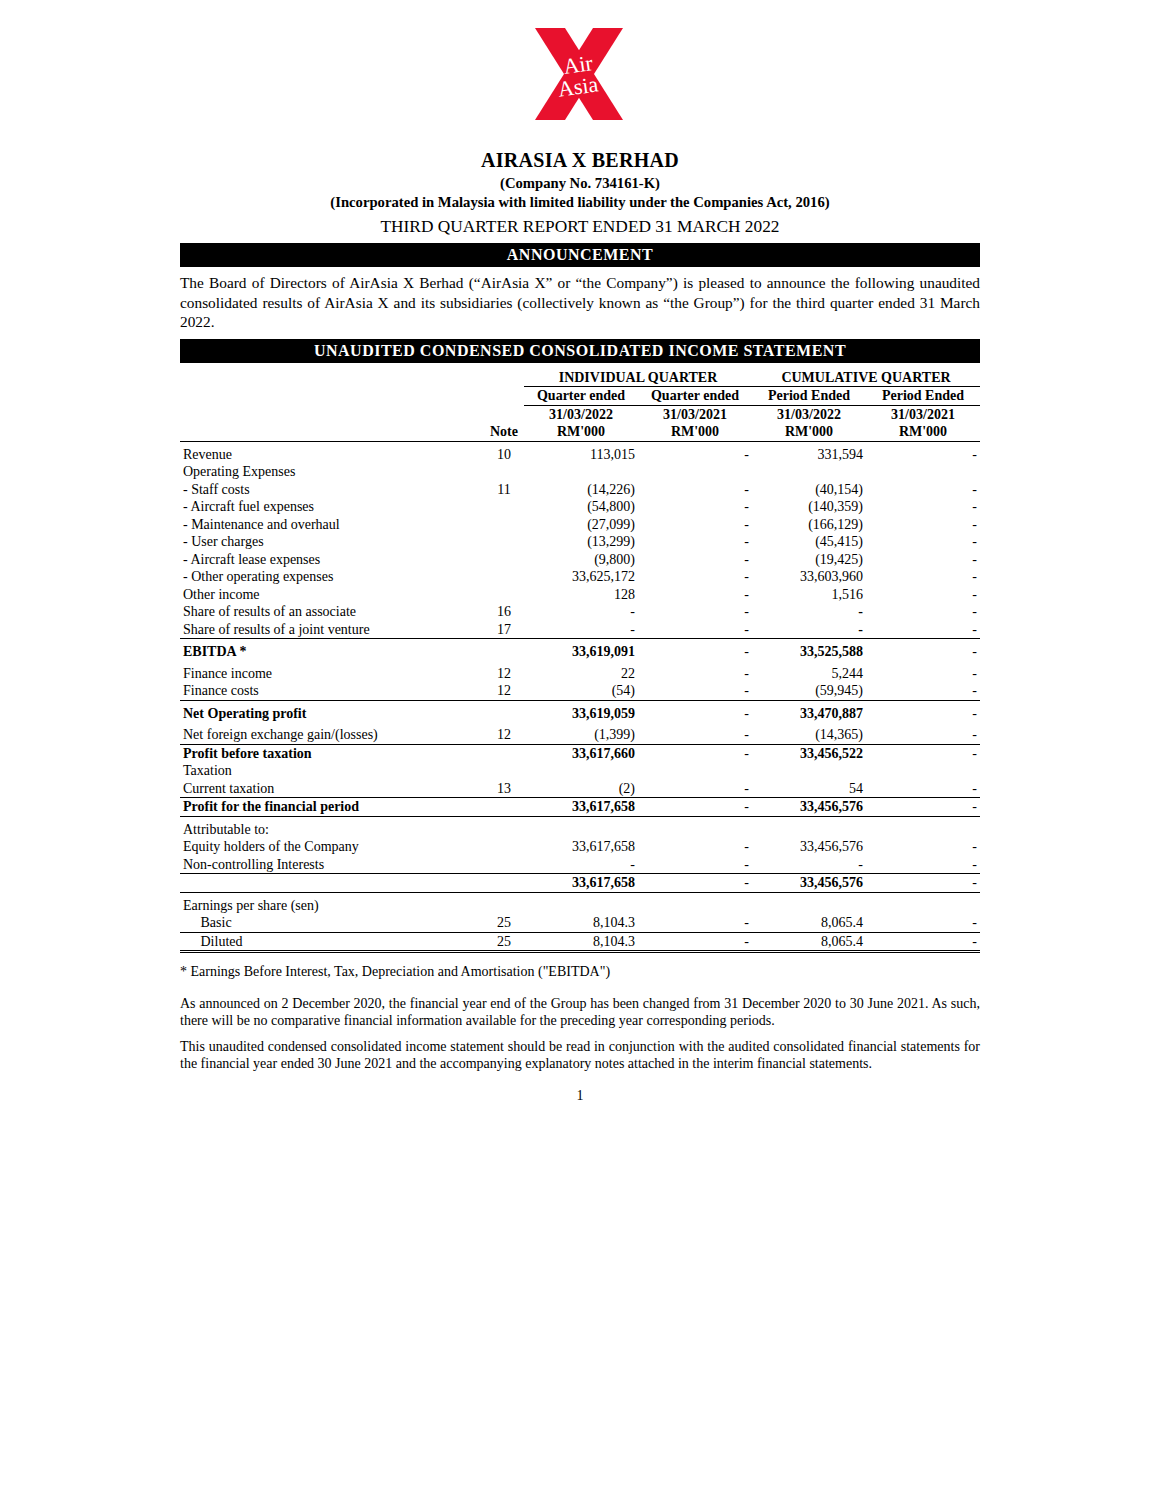Air Asia
AIRASIA X BERHAD
(Company No. 734161-K)
(Incorporated in Malaysia with limited liability under the Companies Act, 2016)
THIRD QUARTER REPORT ENDED 31 MARCH 2022
ANNOUNCEMENT
The Board of Directors of AirAsia X Berhad (“AirAsia X” or “the Company”) is pleased to announce the following unaudited consolidated results of AirAsia X and its subsidiaries (collectively known as “the Group”) for the third quarter ended 31 March 2022.
UNAUDITED CONDENSED CONSOLIDATED INCOME STATEMENT
| | | INDIVIDUAL QUARTER | CUMULATIVE QUARTER |
| --- | --- | --- | --- |
| | | Quarter ended | Quarter ended | Period Ended | Period Ended |
| | | 31/03/2022 | 31/03/2021 | 31/03/2022 | 31/03/2021 |
| | Note | RM'000 | RM'000 | RM'000 | RM'000 |
| Revenue | 10 | 113,015 | - | 331,594 | - |
| Operating Expenses | | | | | |
| - Staff costs | 11 | (14,226) | - | (40,154) | - |
| - Aircraft fuel expenses | | (54,800) | - | (140,359) | - |
| - Maintenance and overhaul | | (27,099) | - | (166,129) | - |
| - User charges | | (13,299) | - | (45,415) | - |
| - Aircraft lease expenses | | (9,800) | - | (19,425) | - |
| - Other operating expenses | | 33,625,172 | - | 33,603,960 | - |
| Other income | | 128 | - | 1,516 | - |
| Share of results of an associate | 16 | - | - | - | - |
| Share of results of a joint venture | 17 | - | - | - | - |
| EBITDA * | | 33,619,091 | - | 33,525,588 | - |
| Finance income | 12 | 22 | - | 5,244 | - |
| Finance costs | 12 | (54) | - | (59,945) | - |
| Net Operating profit | | 33,619,059 | - | 33,470,887 | - |
| Net foreign exchange gain/(losses) | 12 | (1,399) | - | (14,365) | - |
| Profit before taxation | | 33,617,660 | - | 33,456,522 | - |
| Taxation | | | | | |
| Current taxation | 13 | (2) | - | 54 | - |
| Profit for the financial period | | 33,617,658 | - | 33,456,576 | - |
| Attributable to: | | | | | |
| Equity holders of the Company | | 33,617,658 | - | 33,456,576 | - |
| Non-controlling Interests | | - | - | - | - |
| | | 33,617,658 | - | 33,456,576 | - |
| Earnings per share (sen) | | | | | |
| Basic | 25 | 8,104.3 | - | 8,065.4 | - |
| Diluted | 25 | 8,104.3 | - | 8,065.4 | - |
* Earnings Before Interest, Tax, Depreciation and Amortisation ("EBITDA")
As announced on 2 December 2020, the financial year end of the Group has been changed from 31 December 2020 to 30 June 2021. As such, there will be no comparative financial information available for the preceding year corresponding periods.
This unaudited condensed consolidated income statement should be read in conjunction with the audited consolidated financial statements for the financial year ended 30 June 2021 and the accompanying explanatory notes attached in the interim financial statements.
1